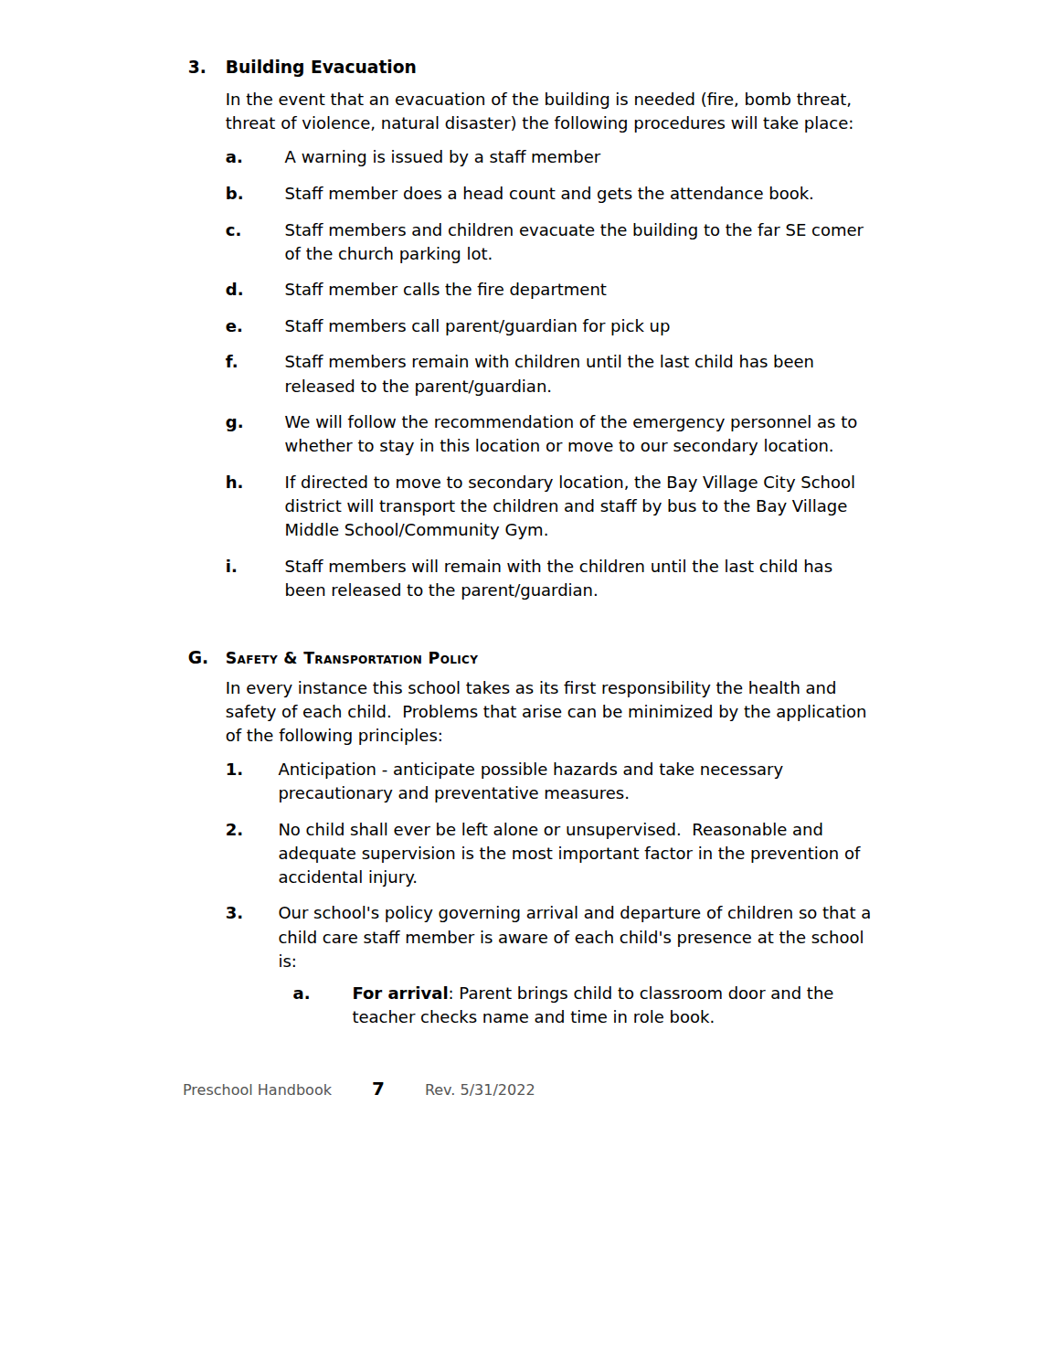3. Building Evacuation
In the event that an evacuation of the building is needed (fire, bomb threat, threat of violence, natural disaster) the following procedures will take place:
a. A warning is issued by a staff member
b. Staff member does a head count and gets the attendance book.
c. Staff members and children evacuate the building to the far SE comer of the church parking lot.
d. Staff member calls the fire department
e. Staff members call parent/guardian for pick up
f. Staff members remain with children until the last child has been released to the parent/guardian.
g. We will follow the recommendation of the emergency personnel as to whether to stay in this location or move to our secondary location.
h. If directed to move to secondary location, the Bay Village City School district will transport the children and staff by bus to the Bay Village Middle School/Community Gym.
i. Staff members will remain with the children until the last child has been released to the parent/guardian.
G. Safety & Transportation Policy
In every instance this school takes as its first responsibility the health and safety of each child. Problems that arise can be minimized by the application of the following principles:
1. Anticipation - anticipate possible hazards and take necessary precautionary and preventative measures.
2. No child shall ever be left alone or unsupervised. Reasonable and adequate supervision is the most important factor in the prevention of accidental injury.
3. Our school's policy governing arrival and departure of children so that a child care staff member is aware of each child's presence at the school is:
a. For arrival: Parent brings child to classroom door and the teacher checks name and time in role book.
Preschool Handbook 7 Rev. 5/31/2022